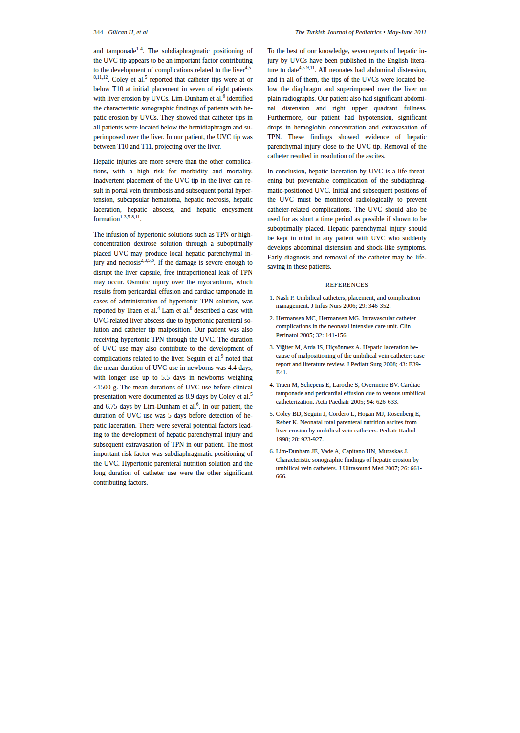344 Gülcan H, et al
The Turkish Journal of Pediatrics • May-June 2011
and tamponade1-4. The subdiaphragmatic positioning of the UVC tip appears to be an important factor contributing to the development of complications related to the liver4,5-8,11,12. Coley et al.5 reported that catheter tips were at or below T10 at initial placement in seven of eight patients with liver erosion by UVCs. Lim-Dunham et al.6 identified the characteristic sonographic findings of patients with hepatic erosion by UVCs. They showed that catheter tips in all patients were located below the hemidiaphragm and superimposed over the liver. In our patient, the UVC tip was between T10 and T11, projecting over the liver.
Hepatic injuries are more severe than the other complications, with a high risk for morbidity and mortality. Inadvertent placement of the UVC tip in the liver can result in portal vein thrombosis and subsequent portal hypertension, subcapsular hematoma, hepatic necrosis, hepatic laceration, hepatic abscess, and hepatic encystment formation1-3,5-8,11.
The infusion of hypertonic solutions such as TPN or high-concentration dextrose solution through a suboptimally placed UVC may produce local hepatic parenchymal injury and necrosis2,3,5,6. If the damage is severe enough to disrupt the liver capsule, free intraperitoneal leak of TPN may occur. Osmotic injury over the myocardium, which results from pericardial effusion and cardiac tamponade in cases of administration of hypertonic TPN solution, was reported by Traen et al.4 Lam et al.8 described a case with UVC-related liver abscess due to hypertonic parenteral solution and catheter tip malposition. Our patient was also receiving hypertonic TPN through the UVC. The duration of UVC use may also contribute to the development of complications related to the liver. Seguin et al.9 noted that the mean duration of UVC use in newborns was 4.4 days, with longer use up to 5.5 days in newborns weighing <1500 g. The mean durations of UVC use before clinical presentation were documented as 8.9 days by Coley et al.5 and 6.75 days by Lim-Dunham et al.6. In our patient, the duration of UVC use was 5 days before detection of hepatic laceration. There were several potential factors leading to the development of hepatic parenchymal injury and subsequent extravasation of TPN in our patient. The most important risk factor was subdiaphragmatic positioning of the UVC. Hypertonic parenteral nutrition solution and the long duration of catheter use were the other significant contributing factors.
To the best of our knowledge, seven reports of hepatic injury by UVCs have been published in the English literature to date4,5-9,11. All neonates had abdominal distension, and in all of them, the tips of the UVCs were located below the diaphragm and superimposed over the liver on plain radiographs. Our patient also had significant abdominal distension and right upper quadrant fullness. Furthermore, our patient had hypotension, significant drops in hemoglobin concentration and extravasation of TPN. These findings showed evidence of hepatic parenchymal injury close to the UVC tip. Removal of the catheter resulted in resolution of the ascites.
In conclusion, hepatic laceration by UVC is a life-threatening but preventable complication of the subdiaphragmatic-positioned UVC. Initial and subsequent positions of the UVC must be monitored radiologically to prevent catheter-related complications. The UVC should also be used for as short a time period as possible if shown to be suboptimally placed. Hepatic parenchymal injury should be kept in mind in any patient with UVC who suddenly develops abdominal distension and shock-like symptoms. Early diagnosis and removal of the catheter may be life-saving in these patients.
References
Nash P. Umbilical catheters, placement, and complication management. J Infus Nurs 2006; 29: 346-352.
Hermansen MC, Hermansen MG. Intravascular catheter complications in the neonatal intensive care unit. Clin Perinatol 2005; 32: 141-156.
Yiğiter M, Arda İS, Hiçsönmez A. Hepatic laceration because of malpositioning of the umbilical vein catheter: case report and literature review. J Pediatr Surg 2008; 43: E39-E41.
Traen M, Schepens E, Laroche S, Overmeire BV. Cardiac tamponade and pericardial effusion due to venous umbilical catheterization. Acta Paediatr 2005; 94: 626-633.
Coley BD, Seguin J, Cordero L, Hogan MJ, Rosenberg E, Reber K. Neonatal total parenteral nutrition ascites from liver erosion by umbilical vein catheters. Pediatr Radiol 1998; 28: 923-927.
Lim-Dunham JE, Vade A, Capitano HN, Muraskas J. Characteristic sonographic findings of hepatic erosion by umbilical vein catheters. J Ultrasound Med 2007; 26: 661-666.